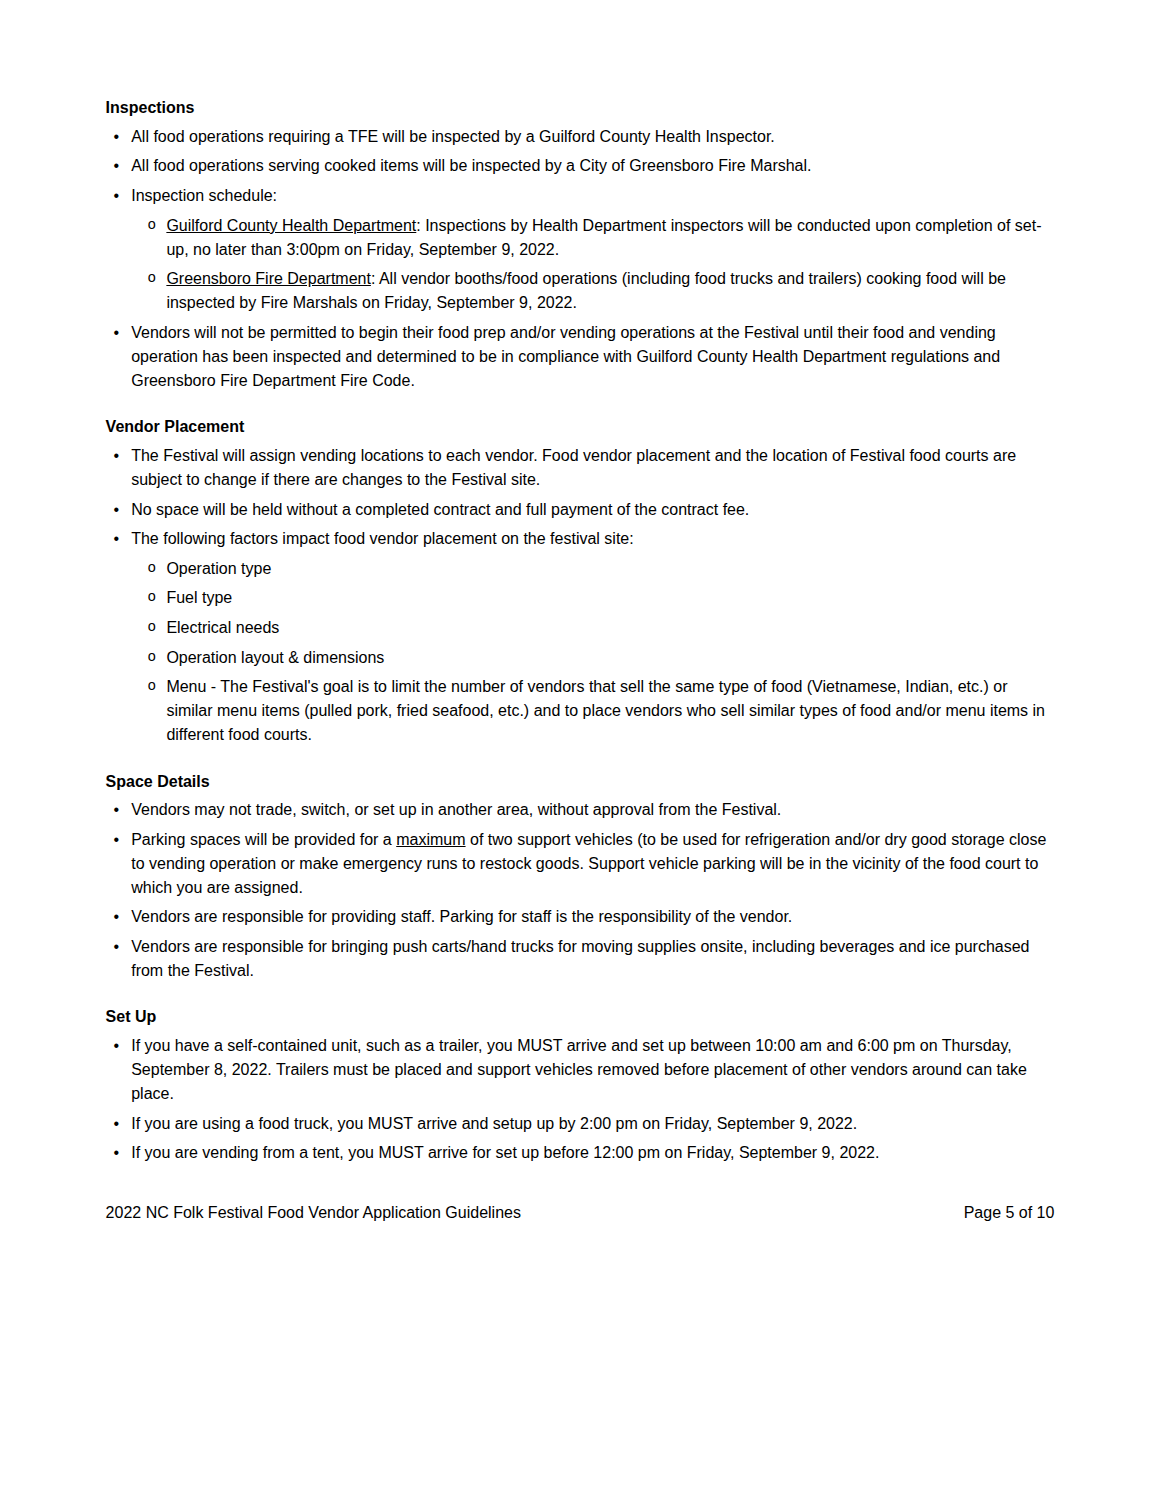Inspections
All food operations requiring a TFE will be inspected by a Guilford County Health Inspector.
All food operations serving cooked items will be inspected by a City of Greensboro Fire Marshal.
Inspection schedule:
Guilford County Health Department: Inspections by Health Department inspectors will be conducted upon completion of set-up, no later than 3:00pm on Friday, September 9, 2022.
Greensboro Fire Department: All vendor booths/food operations (including food trucks and trailers) cooking food will be inspected by Fire Marshals on Friday, September 9, 2022.
Vendors will not be permitted to begin their food prep and/or vending operations at the Festival until their food and vending operation has been inspected and determined to be in compliance with Guilford County Health Department regulations and Greensboro Fire Department Fire Code.
Vendor Placement
The Festival will assign vending locations to each vendor. Food vendor placement and the location of Festival food courts are subject to change if there are changes to the Festival site.
No space will be held without a completed contract and full payment of the contract fee.
The following factors impact food vendor placement on the festival site:
Operation type
Fuel type
Electrical needs
Operation layout & dimensions
Menu - The Festival's goal is to limit the number of vendors that sell the same type of food (Vietnamese, Indian, etc.) or similar menu items (pulled pork, fried seafood, etc.) and to place vendors who sell similar types of food and/or menu items in different food courts.
Space Details
Vendors may not trade, switch, or set up in another area, without approval from the Festival.
Parking spaces will be provided for a maximum of two support vehicles (to be used for refrigeration and/or dry good storage close to vending operation or make emergency runs to restock goods. Support vehicle parking will be in the vicinity of the food court to which you are assigned.
Vendors are responsible for providing staff. Parking for staff is the responsibility of the vendor.
Vendors are responsible for bringing push carts/hand trucks for moving supplies onsite, including beverages and ice purchased from the Festival.
Set Up
If you have a self-contained unit, such as a trailer, you MUST arrive and set up between 10:00 am and 6:00 pm on Thursday, September 8, 2022. Trailers must be placed and support vehicles removed before placement of other vendors around can take place.
If you are using a food truck, you MUST arrive and setup up by 2:00 pm on Friday, September 9, 2022.
If you are vending from a tent, you MUST arrive for set up before 12:00 pm on Friday, September 9, 2022.
2022 NC Folk Festival Food Vendor Application Guidelines Page 5 of 10